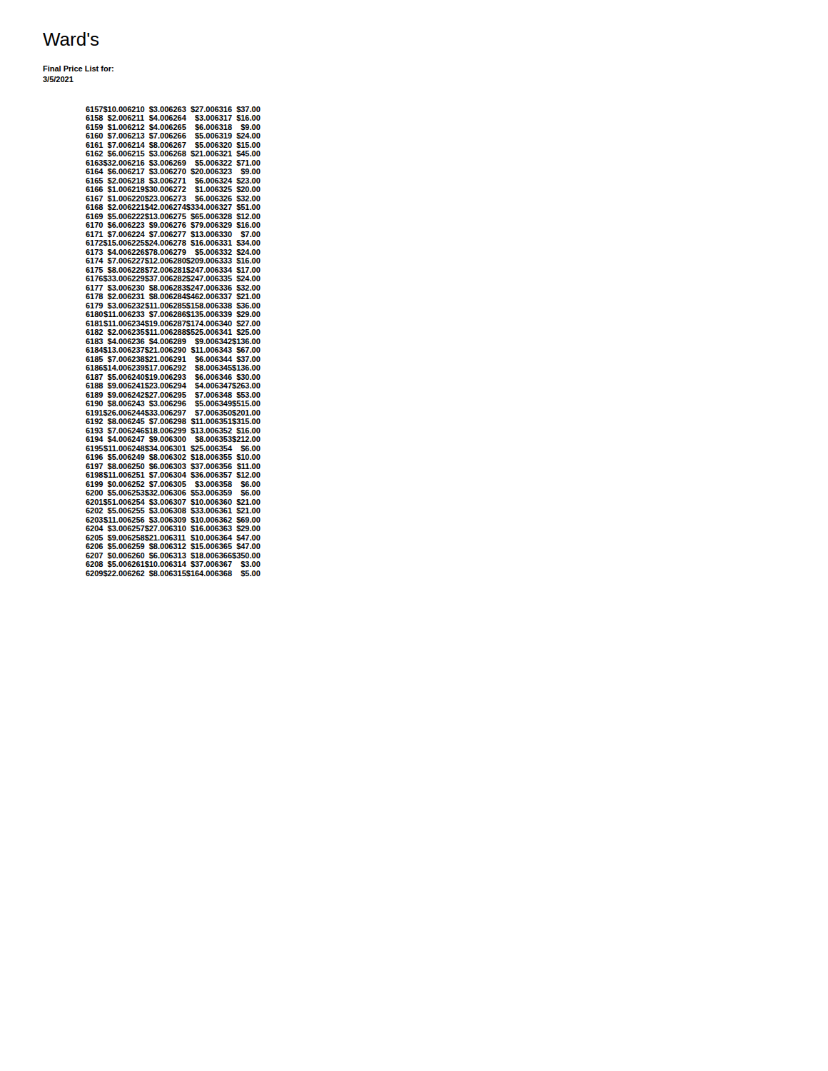Ward's
Final Price List for:
3/5/2021
| 6157 | $10.00 | 6210 | $3.00 | 6263 | $27.00 | 6316 | $37.00 |
| 6158 | $2.00 | 6211 | $4.00 | 6264 | $3.00 | 6317 | $16.00 |
| 6159 | $1.00 | 6212 | $4.00 | 6265 | $6.00 | 6318 | $9.00 |
| 6160 | $7.00 | 6213 | $7.00 | 6266 | $5.00 | 6319 | $24.00 |
| 6161 | $7.00 | 6214 | $8.00 | 6267 | $5.00 | 6320 | $15.00 |
| 6162 | $6.00 | 6215 | $3.00 | 6268 | $21.00 | 6321 | $45.00 |
| 6163 | $32.00 | 6216 | $3.00 | 6269 | $5.00 | 6322 | $71.00 |
| 6164 | $6.00 | 6217 | $3.00 | 6270 | $20.00 | 6323 | $9.00 |
| 6165 | $2.00 | 6218 | $3.00 | 6271 | $6.00 | 6324 | $23.00 |
| 6166 | $1.00 | 6219 | $30.00 | 6272 | $1.00 | 6325 | $20.00 |
| 6167 | $1.00 | 6220 | $23.00 | 6273 | $6.00 | 6326 | $32.00 |
| 6168 | $2.00 | 6221 | $42.00 | 6274 | $334.00 | 6327 | $51.00 |
| 6169 | $5.00 | 6222 | $13.00 | 6275 | $65.00 | 6328 | $12.00 |
| 6170 | $6.00 | 6223 | $9.00 | 6276 | $79.00 | 6329 | $16.00 |
| 6171 | $7.00 | 6224 | $7.00 | 6277 | $13.00 | 6330 | $7.00 |
| 6172 | $15.00 | 6225 | $24.00 | 6278 | $16.00 | 6331 | $34.00 |
| 6173 | $4.00 | 6226 | $78.00 | 6279 | $5.00 | 6332 | $24.00 |
| 6174 | $7.00 | 6227 | $12.00 | 6280 | $209.00 | 6333 | $16.00 |
| 6175 | $8.00 | 6228 | $72.00 | 6281 | $247.00 | 6334 | $17.00 |
| 6176 | $33.00 | 6229 | $37.00 | 6282 | $247.00 | 6335 | $24.00 |
| 6177 | $3.00 | 6230 | $8.00 | 6283 | $247.00 | 6336 | $32.00 |
| 6178 | $2.00 | 6231 | $8.00 | 6284 | $462.00 | 6337 | $21.00 |
| 6179 | $3.00 | 6232 | $11.00 | 6285 | $158.00 | 6338 | $36.00 |
| 6180 | $11.00 | 6233 | $7.00 | 6286 | $135.00 | 6339 | $29.00 |
| 6181 | $11.00 | 6234 | $19.00 | 6287 | $174.00 | 6340 | $27.00 |
| 6182 | $2.00 | 6235 | $11.00 | 6288 | $525.00 | 6341 | $25.00 |
| 6183 | $4.00 | 6236 | $4.00 | 6289 | $9.00 | 6342 | $136.00 |
| 6184 | $13.00 | 6237 | $21.00 | 6290 | $11.00 | 6343 | $67.00 |
| 6185 | $7.00 | 6238 | $21.00 | 6291 | $6.00 | 6344 | $37.00 |
| 6186 | $14.00 | 6239 | $17.00 | 6292 | $8.00 | 6345 | $136.00 |
| 6187 | $5.00 | 6240 | $19.00 | 6293 | $6.00 | 6346 | $30.00 |
| 6188 | $9.00 | 6241 | $23.00 | 6294 | $4.00 | 6347 | $263.00 |
| 6189 | $9.00 | 6242 | $27.00 | 6295 | $7.00 | 6348 | $53.00 |
| 6190 | $8.00 | 6243 | $3.00 | 6296 | $5.00 | 6349 | $515.00 |
| 6191 | $26.00 | 6244 | $33.00 | 6297 | $7.00 | 6350 | $201.00 |
| 6192 | $8.00 | 6245 | $7.00 | 6298 | $11.00 | 6351 | $315.00 |
| 6193 | $7.00 | 6246 | $18.00 | 6299 | $13.00 | 6352 | $16.00 |
| 6194 | $4.00 | 6247 | $9.00 | 6300 | $8.00 | 6353 | $212.00 |
| 6195 | $11.00 | 6248 | $34.00 | 6301 | $25.00 | 6354 | $6.00 |
| 6196 | $5.00 | 6249 | $8.00 | 6302 | $18.00 | 6355 | $10.00 |
| 6197 | $8.00 | 6250 | $6.00 | 6303 | $37.00 | 6356 | $11.00 |
| 6198 | $11.00 | 6251 | $7.00 | 6304 | $36.00 | 6357 | $12.00 |
| 6199 | $0.00 | 6252 | $7.00 | 6305 | $3.00 | 6358 | $6.00 |
| 6200 | $5.00 | 6253 | $32.00 | 6306 | $53.00 | 6359 | $6.00 |
| 6201 | $51.00 | 6254 | $3.00 | 6307 | $10.00 | 6360 | $21.00 |
| 6202 | $5.00 | 6255 | $3.00 | 6308 | $33.00 | 6361 | $21.00 |
| 6203 | $11.00 | 6256 | $3.00 | 6309 | $10.00 | 6362 | $69.00 |
| 6204 | $3.00 | 6257 | $27.00 | 6310 | $16.00 | 6363 | $29.00 |
| 6205 | $9.00 | 6258 | $21.00 | 6311 | $10.00 | 6364 | $47.00 |
| 6206 | $5.00 | 6259 | $8.00 | 6312 | $15.00 | 6365 | $47.00 |
| 6207 | $0.00 | 6260 | $6.00 | 6313 | $18.00 | 6366 | $350.00 |
| 6208 | $5.00 | 6261 | $10.00 | 6314 | $37.00 | 6367 | $3.00 |
| 6209 | $22.00 | 6262 | $8.00 | 6315 | $164.00 | 6368 | $5.00 |